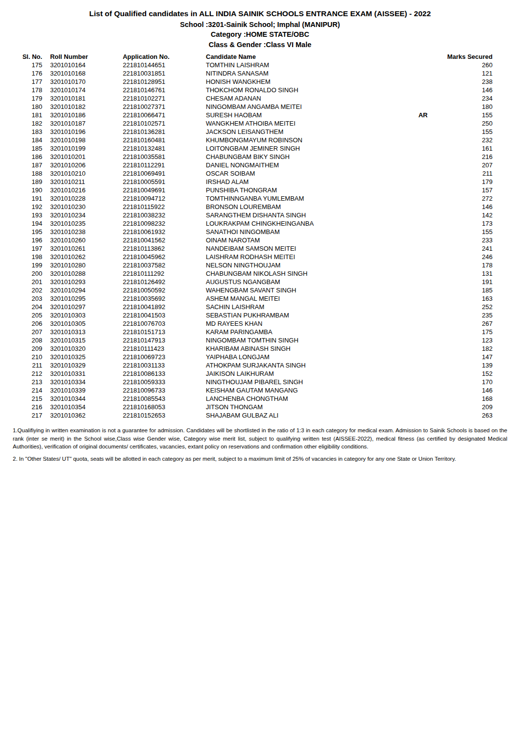List of Qualified candidates in ALL INDIA SAINIK SCHOOLS ENTRANCE EXAM (AISSEE) - 2022
School :3201-Sainik School; Imphal (MANIPUR)
Category :HOME STATE/OBC
Class & Gender :Class VI Male
| Sl. No. | Roll Number | Application No. | Candidate Name | | Marks Secured |
| --- | --- | --- | --- | --- | --- |
| 175 | 3201010164 | 221810144651 | TOMTHIN LAISHRAM | | 260 |
| 176 | 3201010168 | 221810031851 | NITINDRA SANASAM | | 121 |
| 177 | 3201010170 | 221810128951 | HONISH WANGKHEM | | 238 |
| 178 | 3201010174 | 221810146761 | THOKCHOM RONALDO SINGH | | 146 |
| 179 | 3201010181 | 221810102271 | CHESAM ADANAN | | 234 |
| 180 | 3201010182 | 221810027371 | NINGOMBAM ANGAMBA MEITEI | | 180 |
| 181 | 3201010186 | 221810066471 | SURESH HAOBAM | AR | 155 |
| 182 | 3201010187 | 221810102571 | WANGKHEM ATHOIBA MEITEI | | 250 |
| 183 | 3201010196 | 221810136281 | JACKSON LEISANGTHEM | | 155 |
| 184 | 3201010198 | 221810160481 | KHUMBONGMAYUM ROBINSON | | 232 |
| 185 | 3201010199 | 221810132481 | LOITONGBAM JEMINER SINGH | | 161 |
| 186 | 3201010201 | 221810035581 | CHABUNGBAM BIKY SINGH | | 216 |
| 187 | 3201010206 | 221810112291 | DANIEL NONGMAITHEM | | 207 |
| 188 | 3201010210 | 221810069491 | OSCAR SOIBAM | | 211 |
| 189 | 3201010211 | 221810005591 | IRSHAD ALAM | | 179 |
| 190 | 3201010216 | 221810049691 | PUNSHIBA THONGRAM | | 157 |
| 191 | 3201010228 | 221810094712 | TOMTHINNGANBA YUMLEMBAM | | 272 |
| 192 | 3201010230 | 221810115922 | BRONSON LOUREMBAM | | 146 |
| 193 | 3201010234 | 221810038232 | SARANGTHEM DISHANTA SINGH | | 142 |
| 194 | 3201010235 | 221810098232 | LOUKRAKPAM CHINGKHEINGANBA | | 173 |
| 195 | 3201010238 | 221810061932 | SANATHOI NINGOMBAM | | 155 |
| 196 | 3201010260 | 221810041562 | OINAM NAROTAM | | 233 |
| 197 | 3201010261 | 221810113862 | NANDEIBAM SAMSON MEITEI | | 241 |
| 198 | 3201010262 | 221810045962 | LAISHRAM RODHASH MEITEI | | 246 |
| 199 | 3201010280 | 221810037582 | NELSON NINGTHOUJAM | | 178 |
| 200 | 3201010288 | 221810111292 | CHABUNGBAM NIKOLASH SINGH | | 131 |
| 201 | 3201010293 | 221810126492 | AUGUSTUS NGANGBAM | | 191 |
| 202 | 3201010294 | 221810050592 | WAHENGBAM SAVANT SINGH | | 185 |
| 203 | 3201010295 | 221810035692 | ASHEM MANGAL MEITEI | | 163 |
| 204 | 3201010297 | 221810041892 | SACHIN LAISHRAM | | 252 |
| 205 | 3201010303 | 221810041503 | SEBASTIAN PUKHRAMBAM | | 235 |
| 206 | 3201010305 | 221810076703 | MD RAYEES KHAN | | 267 |
| 207 | 3201010313 | 221810151713 | KARAM PARINGAMBA | | 175 |
| 208 | 3201010315 | 221810147913 | NINGOMBAM TOMTHIN SINGH | | 123 |
| 209 | 3201010320 | 221810111423 | KHARIBAM ABINASH SINGH | | 182 |
| 210 | 3201010325 | 221810069723 | YAIPHABA LONGJAM | | 147 |
| 211 | 3201010329 | 221810031133 | ATHOKPAM SURJAKANTA SINGH | | 139 |
| 212 | 3201010331 | 221810086133 | JAIKISON LAIKHURAM | | 152 |
| 213 | 3201010334 | 221810059333 | NINGTHOUJAM PIBAREL SINGH | | 170 |
| 214 | 3201010339 | 221810096733 | KEISHAM GAUTAM MANGANG | | 146 |
| 215 | 3201010344 | 221810085543 | LANCHENBA CHONGTHAM | | 168 |
| 216 | 3201010354 | 221810168053 | JITSON THONGAM | | 209 |
| 217 | 3201010362 | 221810152653 | SHAJABAM GULBAZ ALI | | 263 |
1.Qualifiying in written examination is not a guarantee for admission. Candidates will be shortlisted in the ratio of 1:3 in each category for medical exam. Admission to Sainik Schools is based on the rank (inter se merit) in the School wise,Class wise Gender wise, Category wise merit list, subject to qualifying written test (AISSEE-2022), medical fitness (as certified by designated Medical Authorities), verification of original documents/ certificates, vacancies, extant policy on reservations and confirmation other eligibility conditions.
2. In "Other States/ UT" quota, seats will be allotted in each category as per merit, subject to a maximum limit of 25% of vacancies in category for any one State or Union Territory.